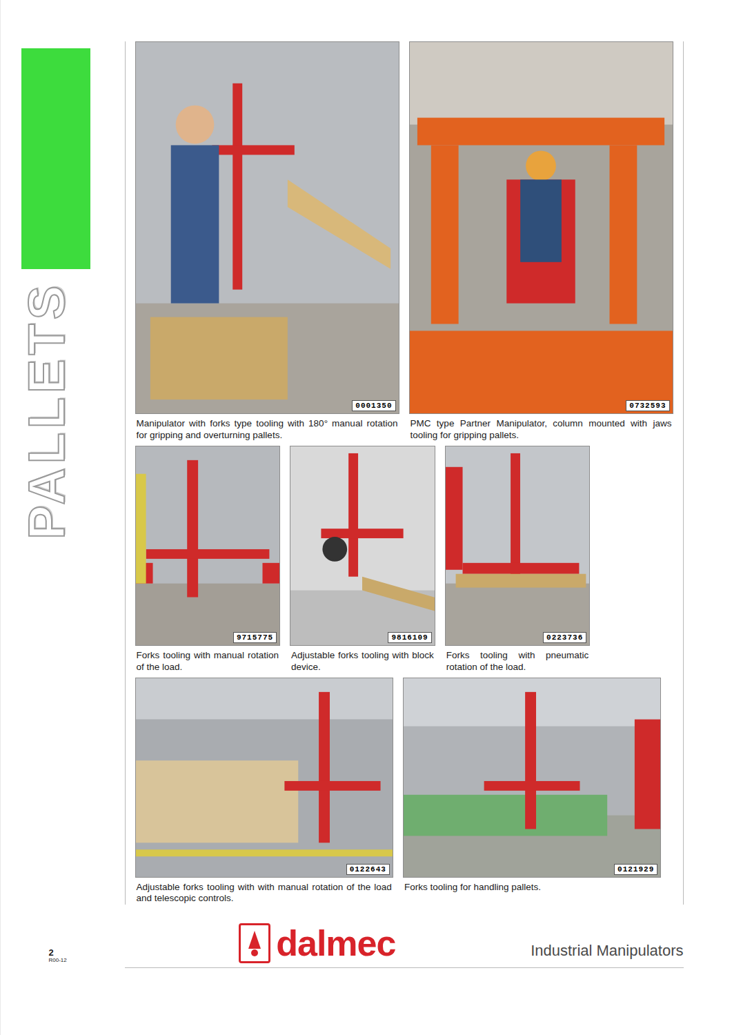PALLETS
0001350
Manipulator with forks type tooling with 180° manual rotation for gripping and overturning pallets.
0732593
PMC type Partner Manipulator, column mounted with jaws tooling for gripping pallets.
9715775
Forks tooling with manual rotation of the load.
9816109
Adjustable forks tooling with block device.
0223736
Forks tooling with pneumatic rotation of the load.
0122643
Adjustable forks tooling with with manual rotation of the load and telescopic controls.
0121929
Forks tooling for handling pallets.
2 R00-12
dalmec
Industrial Manipulators